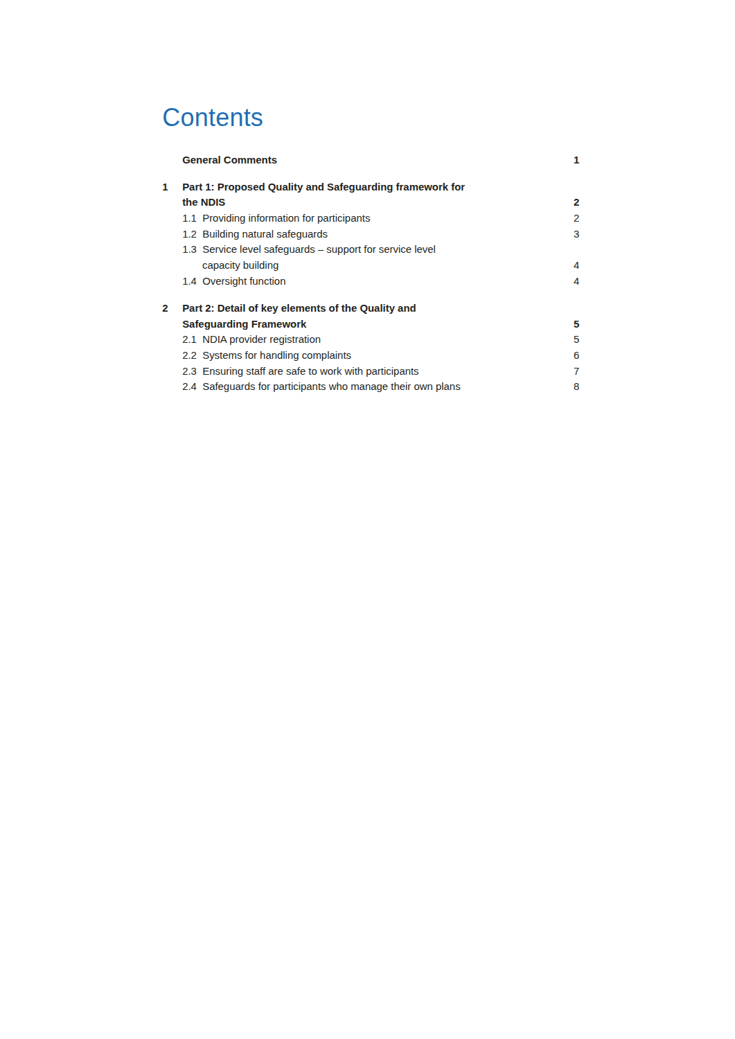Contents
| | General Comments | 1 |
| 1 | Part 1: Proposed Quality and Safeguarding framework for | |
| | the NDIS | 2 |
| | 1.1 Providing information for participants | 2 |
| | 1.2 Building natural safeguards | 3 |
| | 1.3 Service level safeguards – support for service level | |
| | capacity building | 4 |
| | 1.4 Oversight function | 4 |
| 2 | Part 2: Detail of key elements of the Quality and | |
| | Safeguarding Framework | 5 |
| | 2.1 NDIA provider registration | 5 |
| | 2.2 Systems for handling complaints | 6 |
| | 2.3 Ensuring staff are safe to work with participants | 7 |
| | 2.4 Safeguards for participants who manage their own plans | 8 |